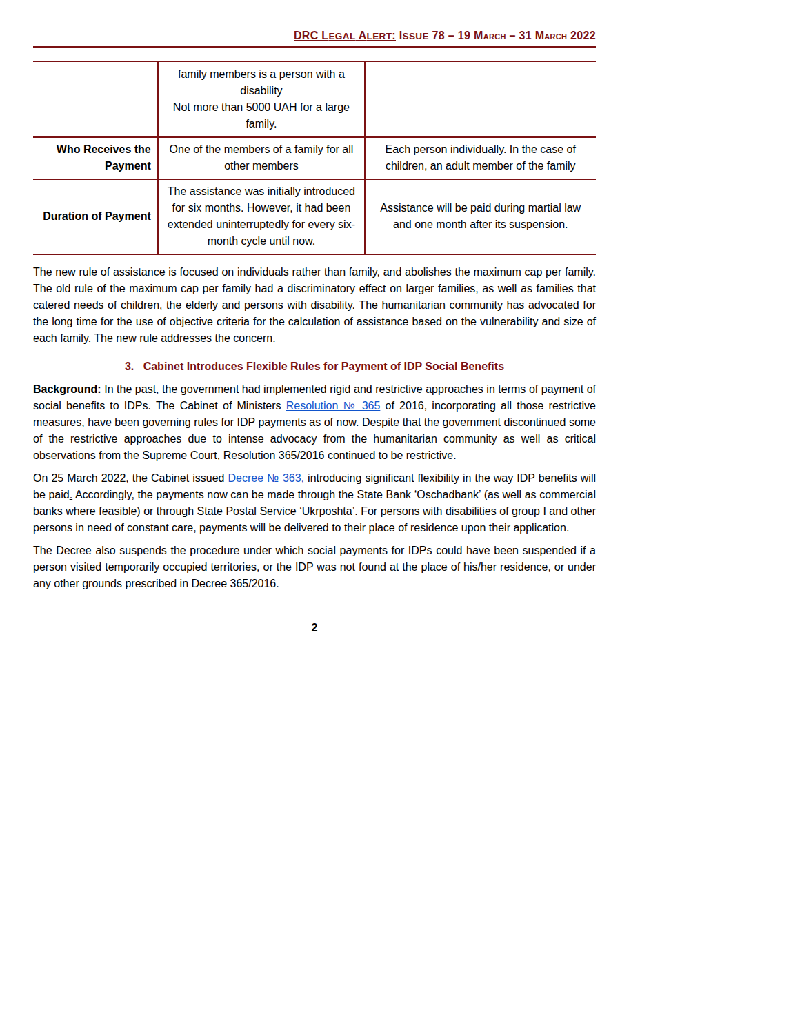DRC LEGAL ALERT: ISSUE 78 – 19 March – 31 March 2022
| | family members is a person with a disability Not more than 5000 UAH for a large family. | |
| Who Receives the Payment | One of the members of a family for all other members | Each person individually. In the case of children, an adult member of the family |
| Duration of Payment | The assistance was initially introduced for six months. However, it had been extended uninterruptedly for every six-month cycle until now. | Assistance will be paid during martial law and one month after its suspension. |
The new rule of assistance is focused on individuals rather than family, and abolishes the maximum cap per family. The old rule of the maximum cap per family had a discriminatory effect on larger families, as well as families that catered needs of children, the elderly and persons with disability. The humanitarian community has advocated for the long time for the use of objective criteria for the calculation of assistance based on the vulnerability and size of each family. The new rule addresses the concern.
3. Cabinet Introduces Flexible Rules for Payment of IDP Social Benefits
Background: In the past, the government had implemented rigid and restrictive approaches in terms of payment of social benefits to IDPs. The Cabinet of Ministers Resolution № 365 of 2016, incorporating all those restrictive measures, have been governing rules for IDP payments as of now. Despite that the government discontinued some of the restrictive approaches due to intense advocacy from the humanitarian community as well as critical observations from the Supreme Court, Resolution 365/2016 continued to be restrictive.
On 25 March 2022, the Cabinet issued Decree № 363, introducing significant flexibility in the way IDP benefits will be paid. Accordingly, the payments now can be made through the State Bank ‘Oschadbank’ (as well as commercial banks where feasible) or through State Postal Service ‘Ukrposhta’. For persons with disabilities of group I and other persons in need of constant care, payments will be delivered to their place of residence upon their application.
The Decree also suspends the procedure under which social payments for IDPs could have been suspended if a person visited temporarily occupied territories, or the IDP was not found at the place of his/her residence, or under any other grounds prescribed in Decree 365/2016.
2